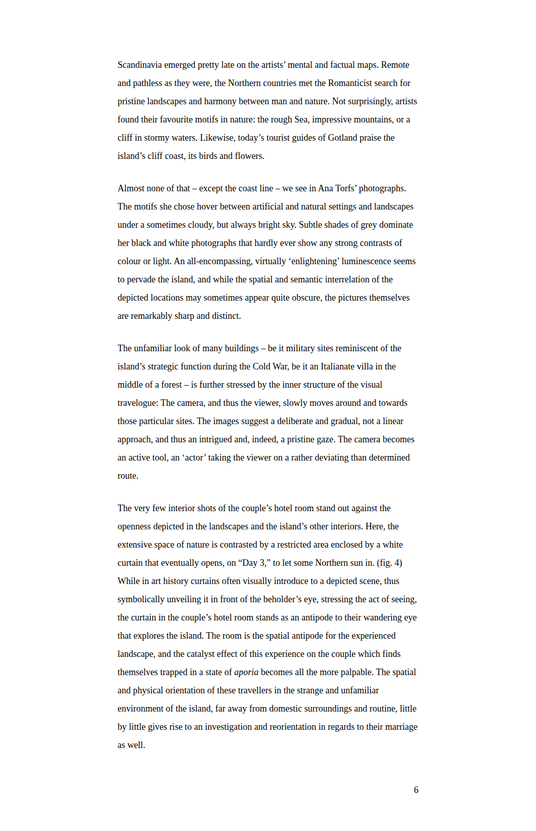Scandinavia emerged pretty late on the artists’ mental and factual maps. Remote and pathless as they were, the Northern countries met the Romanticist search for pristine landscapes and harmony between man and nature. Not surprisingly, artists found their favourite motifs in nature: the rough Sea, impressive mountains, or a cliff in stormy waters. Likewise, today’s tourist guides of Gotland praise the island’s cliff coast, its birds and flowers.
Almost none of that – except the coast line – we see in Ana Torfs’ photographs. The motifs she chose hover between artificial and natural settings and landscapes under a sometimes cloudy, but always bright sky. Subtle shades of grey dominate her black and white photographs that hardly ever show any strong contrasts of colour or light. An all-encompassing, virtually ‘enlightening’ luminescence seems to pervade the island, and while the spatial and semantic interrelation of the depicted locations may sometimes appear quite obscure, the pictures themselves are remarkably sharp and distinct.
The unfamiliar look of many buildings – be it military sites reminiscent of the island’s strategic function during the Cold War, be it an Italianate villa in the middle of a forest – is further stressed by the inner structure of the visual travelogue: The camera, and thus the viewer, slowly moves around and towards those particular sites. The images suggest a deliberate and gradual, not a linear approach, and thus an intrigued and, indeed, a pristine gaze. The camera becomes an active tool, an ‘actor’ taking the viewer on a rather deviating than determined route.
The very few interior shots of the couple’s hotel room stand out against the openness depicted in the landscapes and the island’s other interiors. Here, the extensive space of nature is contrasted by a restricted area enclosed by a white curtain that eventually opens, on “Day 3,” to let some Northern sun in. (fig. 4) While in art history curtains often visually introduce to a depicted scene, thus symbolically unveiling it in front of the beholder’s eye, stressing the act of seeing, the curtain in the couple’s hotel room stands as an antipode to their wandering eye that explores the island. The room is the spatial antipode for the experienced landscape, and the catalyst effect of this experience on the couple which finds themselves trapped in a state of aporia becomes all the more palpable. The spatial and physical orientation of these travellers in the strange and unfamiliar environment of the island, far away from domestic surroundings and routine, little by little gives rise to an investigation and reorientation in regards to their marriage as well.
6